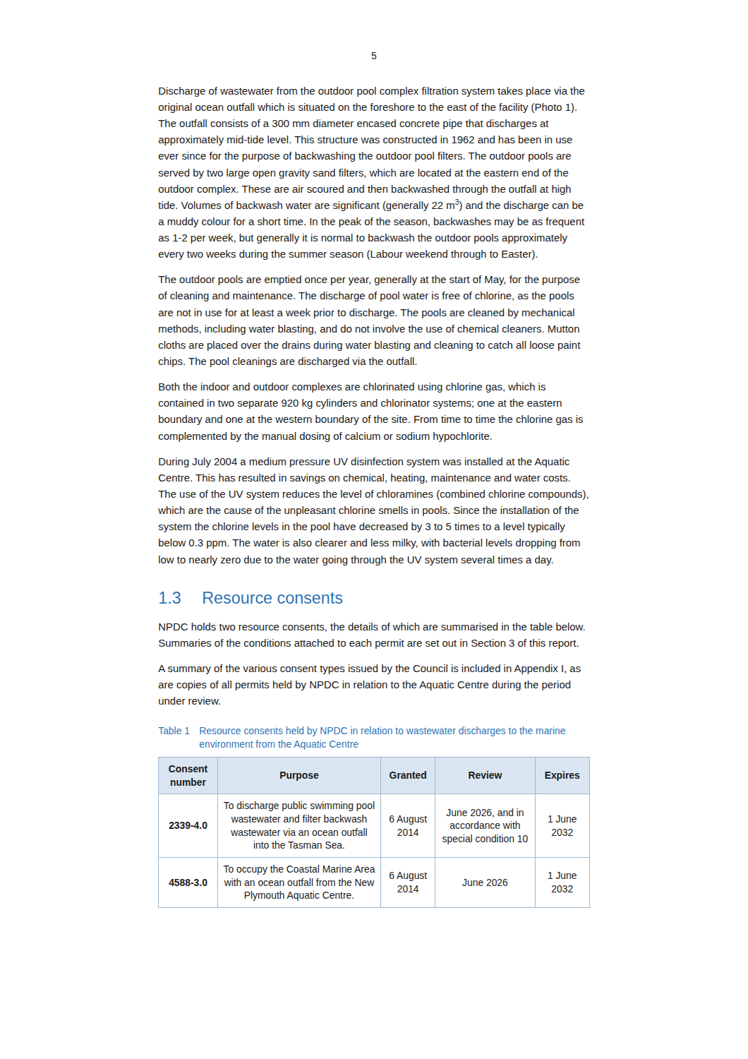5
Discharge of wastewater from the outdoor pool complex filtration system takes place via the original ocean outfall which is situated on the foreshore to the east of the facility (Photo 1). The outfall consists of a 300 mm diameter encased concrete pipe that discharges at approximately mid-tide level. This structure was constructed in 1962 and has been in use ever since for the purpose of backwashing the outdoor pool filters. The outdoor pools are served by two large open gravity sand filters, which are located at the eastern end of the outdoor complex. These are air scoured and then backwashed through the outfall at high tide. Volumes of backwash water are significant (generally 22 m3) and the discharge can be a muddy colour for a short time. In the peak of the season, backwashes may be as frequent as 1-2 per week, but generally it is normal to backwash the outdoor pools approximately every two weeks during the summer season (Labour weekend through to Easter).
The outdoor pools are emptied once per year, generally at the start of May, for the purpose of cleaning and maintenance. The discharge of pool water is free of chlorine, as the pools are not in use for at least a week prior to discharge. The pools are cleaned by mechanical methods, including water blasting, and do not involve the use of chemical cleaners. Mutton cloths are placed over the drains during water blasting and cleaning to catch all loose paint chips. The pool cleanings are discharged via the outfall.
Both the indoor and outdoor complexes are chlorinated using chlorine gas, which is contained in two separate 920 kg cylinders and chlorinator systems; one at the eastern boundary and one at the western boundary of the site. From time to time the chlorine gas is complemented by the manual dosing of calcium or sodium hypochlorite.
During July 2004 a medium pressure UV disinfection system was installed at the Aquatic Centre. This has resulted in savings on chemical, heating, maintenance and water costs. The use of the UV system reduces the level of chloramines (combined chlorine compounds), which are the cause of the unpleasant chlorine smells in pools. Since the installation of the system the chlorine levels in the pool have decreased by 3 to 5 times to a level typically below 0.3 ppm. The water is also clearer and less milky, with bacterial levels dropping from low to nearly zero due to the water going through the UV system several times a day.
1.3 Resource consents
NPDC holds two resource consents, the details of which are summarised in the table below. Summaries of the conditions attached to each permit are set out in Section 3 of this report.
A summary of the various consent types issued by the Council is included in Appendix I, as are copies of all permits held by NPDC in relation to the Aquatic Centre during the period under review.
Table 1 Resource consents held by NPDC in relation to wastewater discharges to the marine environment from the Aquatic Centre
| Consent number | Purpose | Granted | Review | Expires |
| --- | --- | --- | --- | --- |
| 2339-4.0 | To discharge public swimming pool wastewater and filter backwash wastewater via an ocean outfall into the Tasman Sea. | 6 August 2014 | June 2026, and in accordance with special condition 10 | 1 June 2032 |
| 4588-3.0 | To occupy the Coastal Marine Area with an ocean outfall from the New Plymouth Aquatic Centre. | 6 August 2014 | June 2026 | 1 June 2032 |